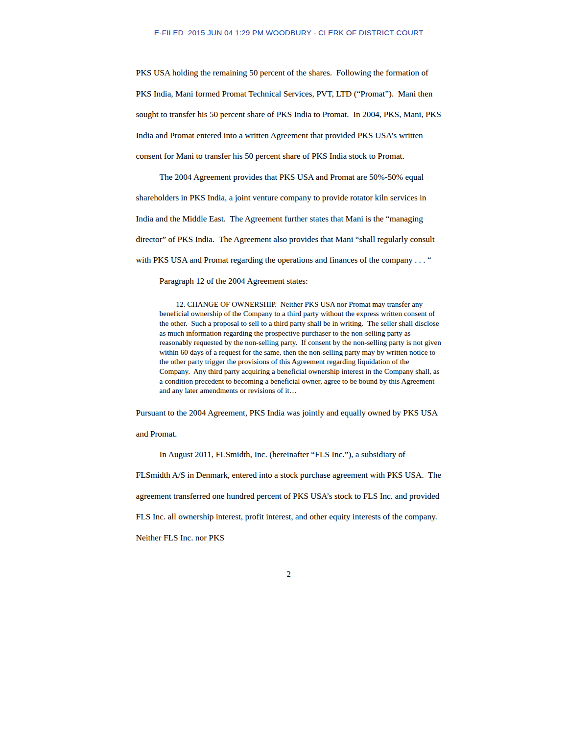E-FILED 2015 JUN 04 1:29 PM WOODBURY - CLERK OF DISTRICT COURT
PKS USA holding the remaining 50 percent of the shares. Following the formation of PKS India, Mani formed Promat Technical Services, PVT, LTD (“Promat”). Mani then sought to transfer his 50 percent share of PKS India to Promat. In 2004, PKS, Mani, PKS India and Promat entered into a written Agreement that provided PKS USA’s written consent for Mani to transfer his 50 percent share of PKS India stock to Promat.
The 2004 Agreement provides that PKS USA and Promat are 50%-50% equal shareholders in PKS India, a joint venture company to provide rotator kiln services in India and the Middle East. The Agreement further states that Mani is the “managing director” of PKS India. The Agreement also provides that Mani “shall regularly consult with PKS USA and Promat regarding the operations and finances of the company . . . “
Paragraph 12 of the 2004 Agreement states:
12. CHANGE OF OWNERSHIP. Neither PKS USA nor Promat may transfer any beneficial ownership of the Company to a third party without the express written consent of the other. Such a proposal to sell to a third party shall be in writing. The seller shall disclose as much information regarding the prospective purchaser to the non-selling party as reasonably requested by the non-selling party. If consent by the non-selling party is not given within 60 days of a request for the same, then the non-selling party may by written notice to the other party trigger the provisions of this Agreement regarding liquidation of the Company. Any third party acquiring a beneficial ownership interest in the Company shall, as a condition precedent to becoming a beneficial owner, agree to be bound by this Agreement and any later amendments or revisions of it…
Pursuant to the 2004 Agreement, PKS India was jointly and equally owned by PKS USA and Promat.
In August 2011, FLSmidth, Inc. (hereinafter “FLS Inc.”), a subsidiary of FLSmidth A/S in Denmark, entered into a stock purchase agreement with PKS USA. The agreement transferred one hundred percent of PKS USA’s stock to FLS Inc. and provided FLS Inc. all ownership interest, profit interest, and other equity interests of the company. Neither FLS Inc. nor PKS
2